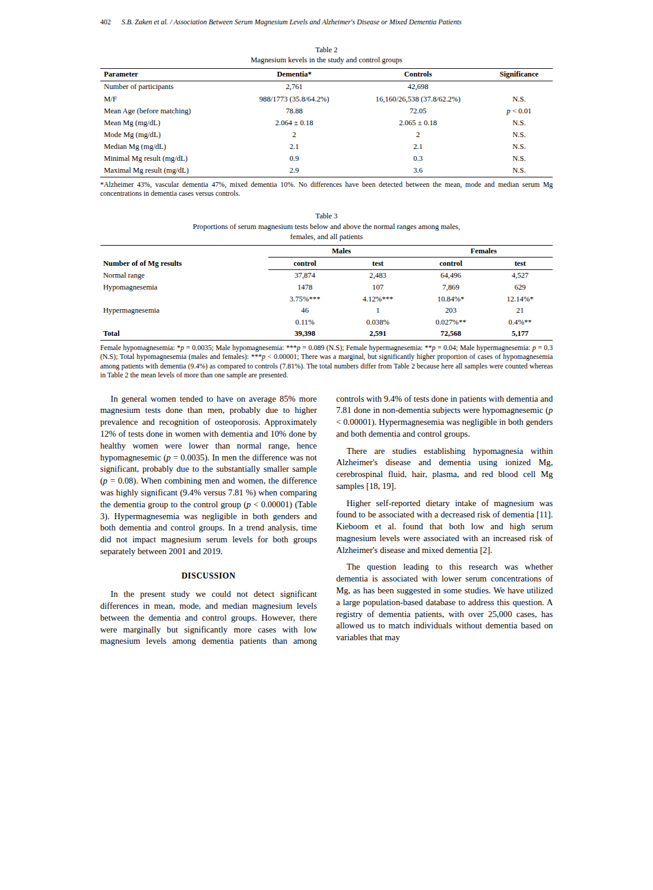402 S.B. Zaken et al. / Association Between Serum Magnesium Levels and Alzheimer's Disease or Mixed Dementia Patients
Table 2 Magnesium kevels in the study and control groups
| Parameter | Dementia* | Controls | Significance |
| --- | --- | --- | --- |
| Number of participants | 2,761 | 42,698 | |
| M/F | 988/1773 (35.8/64.2%) | 16,160/26,538 (37.8/62.2%) | N.S. |
| Mean Age (before matching) | 78.88 | 72.05 | p < 0.01 |
| Mean Mg (mg/dL) | 2.064 ± 0.18 | 2.065 ± 0.18 | N.S. |
| Mode Mg (mg/dL) | 2 | 2 | N.S. |
| Median Mg (mg/dL) | 2.1 | 2.1 | N.S. |
| Minimal Mg result (mg/dL) | 0.9 | 0.3 | N.S. |
| Maximal Mg result (mg/dL) | 2.9 | 3.6 | N.S. |
*Alzheimer 43%, vascular dementia 47%, mixed dementia 10%. No differences have been detected between the mean, mode and median serum Mg concentrations in dementia cases versus controls.
Table 3 Proportions of serum magnesium tests below and above the normal ranges among males, females, and all patients
| Number of of Mg results | Males | Females |
| --- | --- | --- |
| control | test | control | test |
| Normal range | 37,874 | 2,483 | 64,496 | 4,527 |
| Hypomagnesemia | 1478 | 107 | 7,869 | 629 |
| | 3.75%*** | 4.12%*** | 10.84%* | 12.14%* |
| Hypermagnesemia | 46 | 1 | 203 | 21 |
| | 0.11% | 0.038% | 0.027%** | 0.4%** |
| Total | 39,398 | 2,591 | 72,568 | 5,177 |
Female hypomagnesemia: *p = 0.0035; Male hypomagnesemia: ***p = 0.089 (N.S); Female hypermagnesemia: **p = 0.04; Male hypermagnesemia: p = 0.3 (N.S); Total hypomagnesemia (males and females): ***p < 0.00001; There was a marginal, but significantly higher proportion of cases of hypomagnesemia among patients with dementia (9.4%) as compared to controls (7.81%). The total numbers differ from Table 2 because here all samples were counted whereas in Table 2 the mean levels of more than one sample are presented.
In general women tended to have on average 85% more magnesium tests done than men, probably due to higher prevalence and recognition of osteoporosis. Approximately 12% of tests done in women with dementia and 10% done by healthy women were lower than normal range, hence hypomagnesemic (p = 0.0035). In men the difference was not significant, probably due to the substantially smaller sample (p = 0.08). When combining men and women, the difference was highly significant (9.4% versus 7.81 %) when comparing the dementia group to the control group (p < 0.00001) (Table 3). Hypermagnesemia was negligible in both genders and both dementia and control groups. In a trend analysis, time did not impact magnesium serum levels for both groups separately between 2001 and 2019.
DISCUSSION
In the present study we could not detect significant differences in mean, mode, and median magnesium levels between the dementia and control groups. However, there were marginally but significantly more cases with low magnesium levels among dementia patients than among controls with 9.4% of tests done in patients with dementia and 7.81 done in non-dementia subjects were hypomagnesemic (p < 0.00001). Hypermagnesemia was negligible in both genders and both dementia and control groups.
There are studies establishing hypomagnesia within Alzheimer's disease and dementia using ionized Mg, cerebrospinal fluid, hair, plasma, and red blood cell Mg samples [18, 19].
Higher self-reported dietary intake of magnesium was found to be associated with a decreased risk of dementia [11]. Kieboom et al. found that both low and high serum magnesium levels were associated with an increased risk of Alzheimer's disease and mixed dementia [2].
The question leading to this research was whether dementia is associated with lower serum concentrations of Mg, as has been suggested in some studies. We have utilized a large population-based database to address this question. A registry of dementia patients, with over 25,000 cases, has allowed us to match individuals without dementia based on variables that may